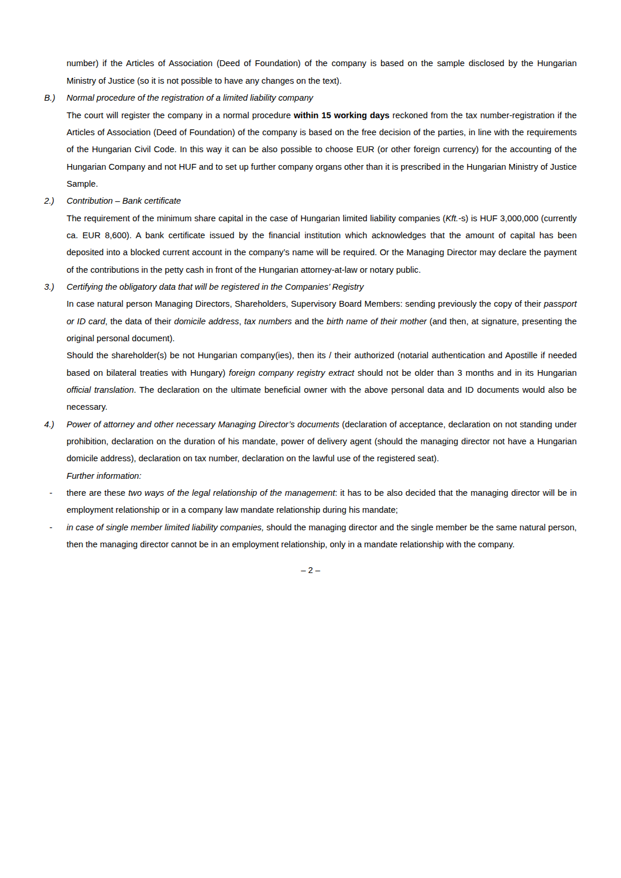number) if the Articles of Association (Deed of Foundation) of the company is based on the sample disclosed by the Hungarian Ministry of Justice (so it is not possible to have any changes on the text).
B.)
Normal procedure of the registration of a limited liability company
The court will register the company in a normal procedure within 15 working days reckoned from the tax number-registration if the Articles of Association (Deed of Foundation) of the company is based on the free decision of the parties, in line with the requirements of the Hungarian Civil Code. In this way it can be also possible to choose EUR (or other foreign currency) for the accounting of the Hungarian Company and not HUF and to set up further company organs other than it is prescribed in the Hungarian Ministry of Justice Sample.
2.)
Contribution – Bank certificate
The requirement of the minimum share capital in the case of Hungarian limited liability companies (Kft.-s) is HUF 3,000,000 (currently ca. EUR 8,600). A bank certificate issued by the financial institution which acknowledges that the amount of capital has been deposited into a blocked current account in the company’s name will be required. Or the Managing Director may declare the payment of the contributions in the petty cash in front of the Hungarian attorney-at-law or notary public.
3.)
Certifying the obligatory data that will be registered in the Companies’ Registry
In case natural person Managing Directors, Shareholders, Supervisory Board Members: sending previously the copy of their passport or ID card, the data of their domicile address, tax numbers and the birth name of their mother (and then, at signature, presenting the original personal document).
Should the shareholder(s) be not Hungarian company(ies), then its / their authorized (notarial authentication and Apostille if needed based on bilateral treaties with Hungary) foreign company registry extract should not be older than 3 months and in its Hungarian official translation. The declaration on the ultimate beneficial owner with the above personal data and ID documents would also be necessary.
4.)
Power of attorney and other necessary Managing Director’s documents (declaration of acceptance, declaration on not standing under prohibition, declaration on the duration of his mandate, power of delivery agent (should the managing director not have a Hungarian domicile address), declaration on tax number, declaration on the lawful use of the registered seat).
Further information:
-
there are these two ways of the legal relationship of the management: it has to be also decided that the managing director will be in employment relationship or in a company law mandate relationship during his mandate;
-
in case of single member limited liability companies, should the managing director and the single member be the same natural person, then the managing director cannot be in an employment relationship, only in a mandate relationship with the company.
– 2 –